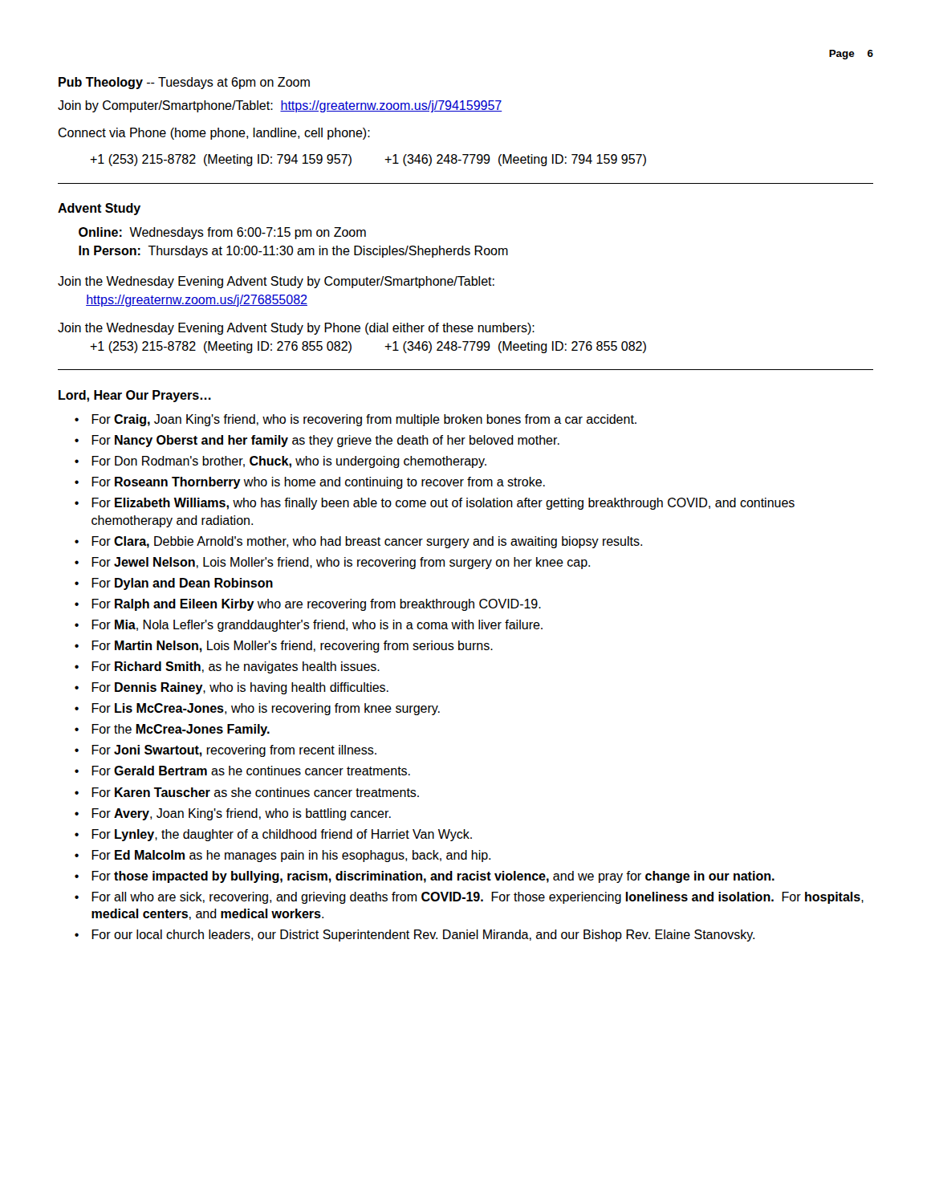Page6
Pub Theology -- Tuesdays at 6pm on Zoom
Join by Computer/Smartphone/Tablet: https://greaternw.zoom.us/j/794159957
Connect via Phone (home phone, landline, cell phone):
+1 (253) 215-8782 (Meeting ID: 794 159 957)+1 (346) 248-7799 (Meeting ID: 794 159 957)
Advent Study
Online: Wednesdays from 6:00-7:15 pm on Zoom
In Person: Thursdays at 10:00-11:30 am in the Disciples/Shepherds Room
Join the Wednesday Evening Advent Study by Computer/Smartphone/Tablet:
https://greaternw.zoom.us/j/276855082
Join the Wednesday Evening Advent Study by Phone (dial either of these numbers):
+1 (253) 215-8782 (Meeting ID: 276 855 082)+1 (346) 248-7799 (Meeting ID: 276 855 082)
Lord, Hear Our Prayers…
For Craig, Joan King's friend, who is recovering from multiple broken bones from a car accident.
For Nancy Oberst and her family as they grieve the death of her beloved mother.
For Don Rodman's brother, Chuck, who is undergoing chemotherapy.
For Roseann Thornberry who is home and continuing to recover from a stroke.
For Elizabeth Williams, who has finally been able to come out of isolation after getting breakthrough COVID, and continues chemotherapy and radiation.
For Clara, Debbie Arnold's mother, who had breast cancer surgery and is awaiting biopsy results.
For Jewel Nelson, Lois Moller's friend, who is recovering from surgery on her knee cap.
For Dylan and Dean Robinson
For Ralph and Eileen Kirby who are recovering from breakthrough COVID-19.
For Mia, Nola Lefler's granddaughter's friend, who is in a coma with liver failure.
For Martin Nelson, Lois Moller's friend, recovering from serious burns.
For Richard Smith, as he navigates health issues.
For Dennis Rainey, who is having health difficulties.
For Lis McCrea-Jones, who is recovering from knee surgery.
For the McCrea-Jones Family.
For Joni Swartout, recovering from recent illness.
For Gerald Bertram as he continues cancer treatments.
For Karen Tauscher as she continues cancer treatments.
For Avery, Joan King's friend, who is battling cancer.
For Lynley, the daughter of a childhood friend of Harriet Van Wyck.
For Ed Malcolm as he manages pain in his esophagus, back, and hip.
For those impacted by bullying, racism, discrimination, and racist violence, and we pray for change in our nation.
For all who are sick, recovering, and grieving deaths from COVID-19. For those experiencing loneliness and isolation. For hospitals, medical centers, and medical workers.
For our local church leaders, our District Superintendent Rev. Daniel Miranda, and our Bishop Rev. Elaine Stanovsky.